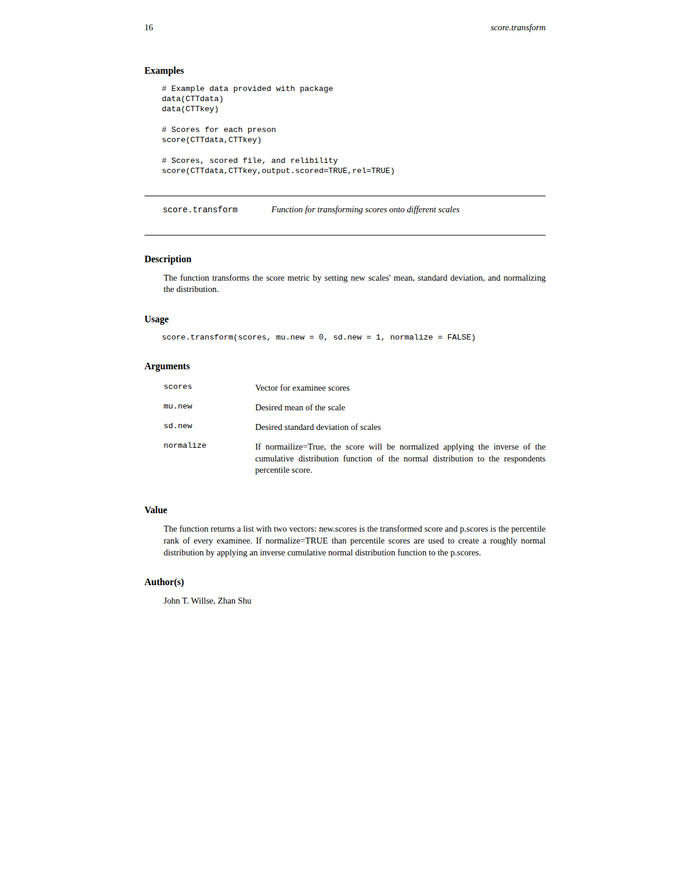16 score.transform
Examples
# Example data provided with package
data(CTTdata)
data(CTTkey)

# Scores for each preson
score(CTTdata,CTTkey)

# Scores, scored file, and relibility
score(CTTdata,CTTkey,output.scored=TRUE,rel=TRUE)
score.transform Function for transforming scores onto different scales
Description
The function transforms the score metric by setting new scales' mean, standard deviation, and normalizing the distribution.
Usage
score.transform(scores, mu.new = 0, sd.new = 1, normalize = FALSE)
Arguments
scores
Vector for examinee scores
mu.new
Desired mean of the scale
sd.new
Desired standard deviation of scales
normalize
If normailize=True, the score will be normalized applying the inverse of the cumulative distribution function of the normal distribution to the respondents percentile score.
Value
The function returns a list with two vectors: new.scores is the transformed score and p.scores is the percentile rank of every examinee. If normalize=TRUE than percentile scores are used to create a roughly normal distribution by applying an inverse cumulative normal distribution function to the p.scores.
Author(s)
John T. Willse, Zhan Shu